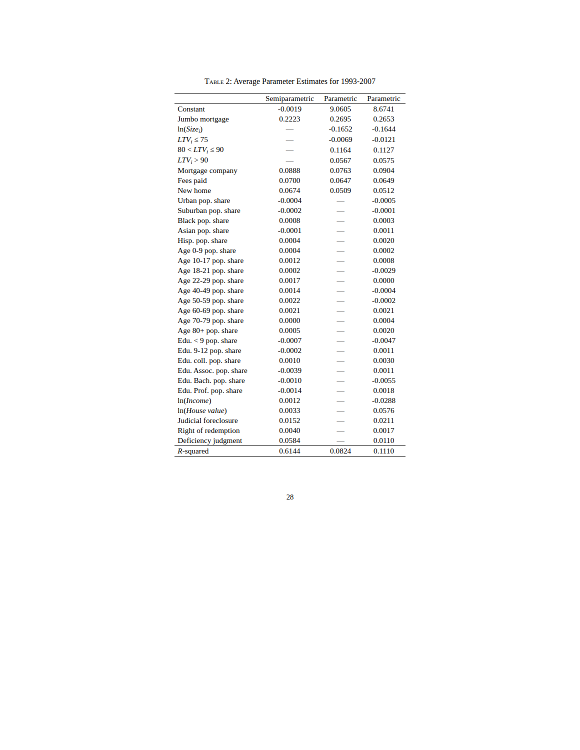Table 2: Average Parameter Estimates for 1993-2007
| | Semiparametric | Parametric | Parametric |
| --- | --- | --- | --- |
| Constant | -0.0019 | 9.0605 | 8.6741 |
| Jumbo mortgage | 0.2223 | 0.2695 | 0.2653 |
| ln( Size i ) | — | -0.1652 | -0.1644 |
| LTV i ≤ 75 | — | -0.0069 | -0.0121 |
| 80 < LTV i ≤ 90 | — | 0.1164 | 0.1127 |
| LTV i > 90 | — | 0.0567 | 0.0575 |
| Mortgage company | 0.0888 | 0.0763 | 0.0904 |
| Fees paid | 0.0700 | 0.0647 | 0.0649 |
| New home | 0.0674 | 0.0509 | 0.0512 |
| Urban pop. share | -0.0004 | — | -0.0005 |
| Suburban pop. share | -0.0002 | — | -0.0001 |
| Black pop. share | 0.0008 | — | 0.0003 |
| Asian pop. share | -0.0001 | — | 0.0011 |
| Hisp. pop. share | 0.0004 | — | 0.0020 |
| Age 0-9 pop. share | 0.0004 | — | 0.0002 |
| Age 10-17 pop. share | 0.0012 | — | 0.0008 |
| Age 18-21 pop. share | 0.0002 | — | -0.0029 |
| Age 22-29 pop. share | 0.0017 | — | 0.0000 |
| Age 40-49 pop. share | 0.0014 | — | -0.0004 |
| Age 50-59 pop. share | 0.0022 | — | -0.0002 |
| Age 60-69 pop. share | 0.0021 | — | 0.0021 |
| Age 70-79 pop. share | 0.0000 | — | 0.0004 |
| Age 80+ pop. share | 0.0005 | — | 0.0020 |
| Edu. < 9 pop. share | -0.0007 | — | -0.0047 |
| Edu. 9-12 pop. share | -0.0002 | — | 0.0011 |
| Edu. coll. pop. share | 0.0010 | — | 0.0030 |
| Edu. Assoc. pop. share | -0.0039 | — | 0.0011 |
| Edu. Bach. pop. share | -0.0010 | — | -0.0055 |
| Edu. Prof. pop. share | -0.0014 | — | 0.0018 |
| ln( Income ) | 0.0012 | — | -0.0288 |
| ln( House value ) | 0.0033 | — | 0.0576 |
| Judicial foreclosure | 0.0152 | — | 0.0211 |
| Right of redemption | 0.0040 | — | 0.0017 |
| Deficiency judgment | 0.0584 | — | 0.0110 |
| R -squared | 0.6144 | 0.0824 | 0.1110 |
28